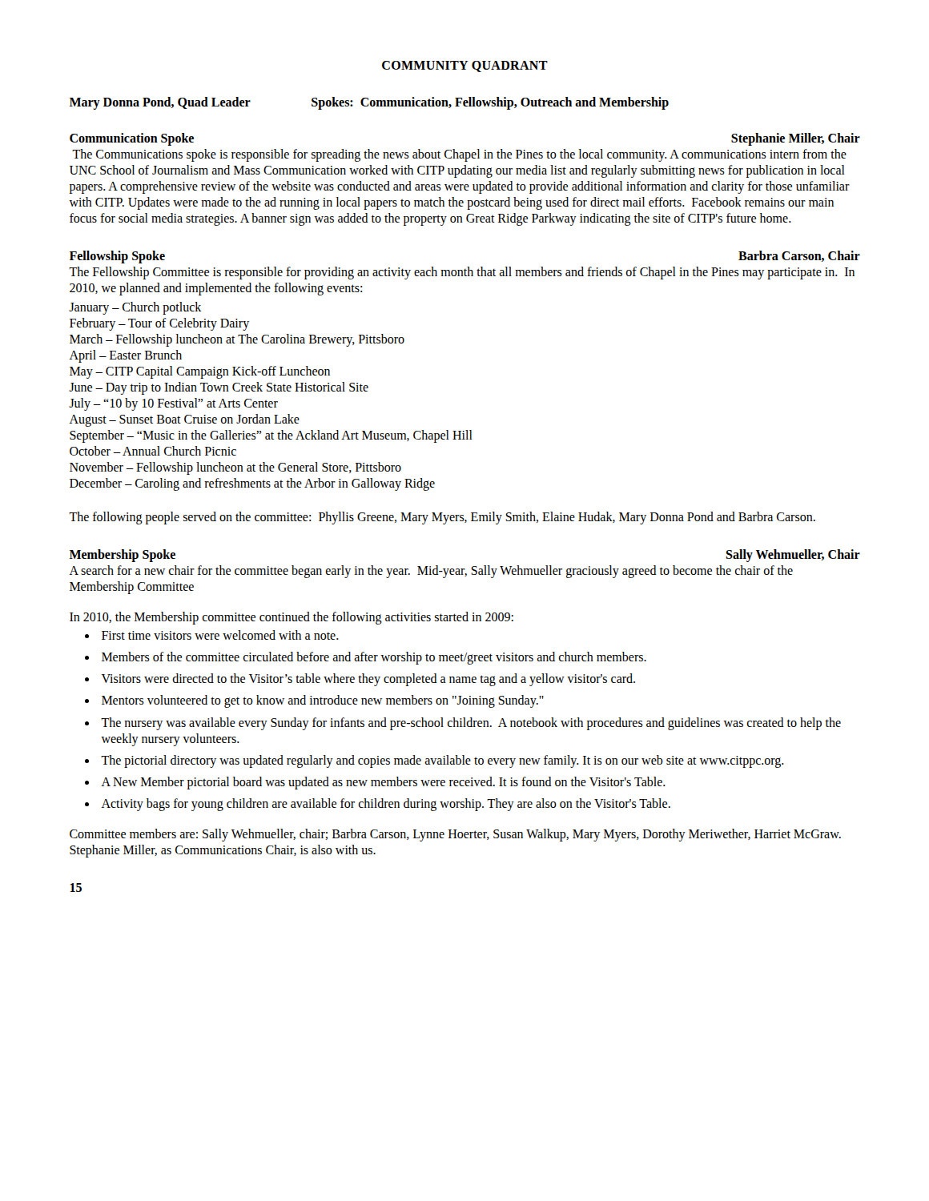COMMUNITY QUADRANT
Mary Donna Pond, Quad Leader Spokes: Communication, Fellowship, Outreach and Membership
Communication Spoke Stephanie Miller, Chair
The Communications spoke is responsible for spreading the news about Chapel in the Pines to the local community. A communications intern from the UNC School of Journalism and Mass Communication worked with CITP updating our media list and regularly submitting news for publication in local papers. A comprehensive review of the website was conducted and areas were updated to provide additional information and clarity for those unfamiliar with CITP. Updates were made to the ad running in local papers to match the postcard being used for direct mail efforts. Facebook remains our main focus for social media strategies. A banner sign was added to the property on Great Ridge Parkway indicating the site of CITP's future home.
Fellowship Spoke Barbra Carson, Chair
The Fellowship Committee is responsible for providing an activity each month that all members and friends of Chapel in the Pines may participate in. In 2010, we planned and implemented the following events:
January – Church potluck
February – Tour of Celebrity Dairy
March – Fellowship luncheon at The Carolina Brewery, Pittsboro
April – Easter Brunch
May – CITP Capital Campaign Kick-off Luncheon
June – Day trip to Indian Town Creek State Historical Site
July – “10 by 10 Festival” at Arts Center
August – Sunset Boat Cruise on Jordan Lake
September – “Music in the Galleries” at the Ackland Art Museum, Chapel Hill
October – Annual Church Picnic
November – Fellowship luncheon at the General Store, Pittsboro
December – Caroling and refreshments at the Arbor in Galloway Ridge
The following people served on the committee: Phyllis Greene, Mary Myers, Emily Smith, Elaine Hudak, Mary Donna Pond and Barbra Carson.
Membership Spoke Sally Wehmueller, Chair
A search for a new chair for the committee began early in the year. Mid-year, Sally Wehmueller graciously agreed to become the chair of the Membership Committee
In 2010, the Membership committee continued the following activities started in 2009:
First time visitors were welcomed with a note.
Members of the committee circulated before and after worship to meet/greet visitors and church members.
Visitors were directed to the Visitor’s table where they completed a name tag and a yellow visitor's card.
Mentors volunteered to get to know and introduce new members on "Joining Sunday."
The nursery was available every Sunday for infants and pre-school children. A notebook with procedures and guidelines was created to help the weekly nursery volunteers.
The pictorial directory was updated regularly and copies made available to every new family. It is on our web site at www.citppc.org.
A New Member pictorial board was updated as new members were received. It is found on the Visitor's Table.
Activity bags for young children are available for children during worship. They are also on the Visitor's Table.
Committee members are: Sally Wehmueller, chair; Barbra Carson, Lynne Hoerter, Susan Walkup, Mary Myers, Dorothy Meriwether, Harriet McGraw. Stephanie Miller, as Communications Chair, is also with us.
15